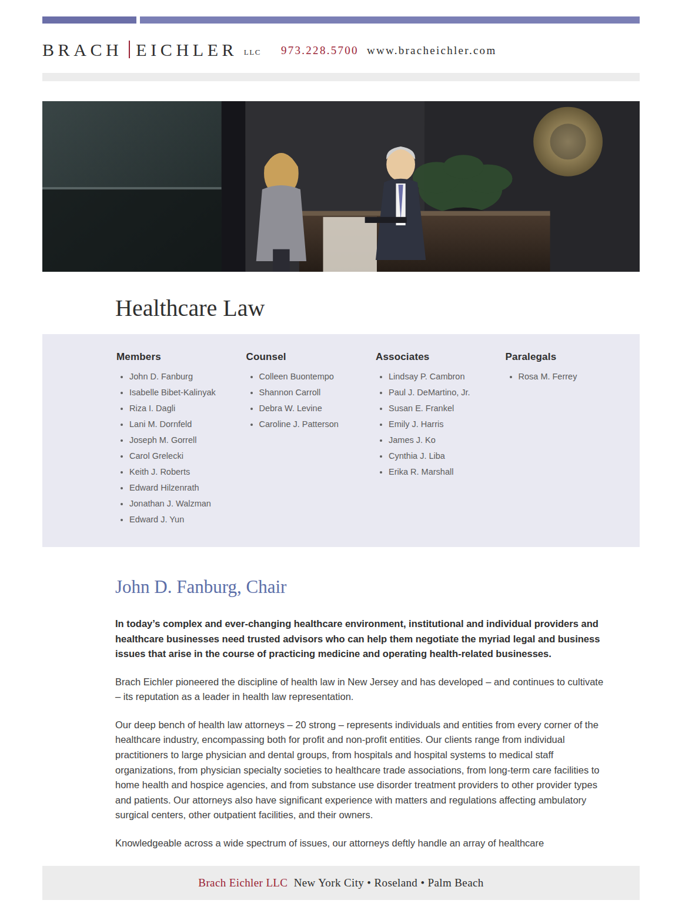BRACH EICHLER LLC
973.228.5700 www.bracheichler.com
Healthcare Law
Members
John D. Fanburg
Isabelle Bibet-Kalinyak
Riza I. Dagli
Lani M. Dornfeld
Joseph M. Gorrell
Carol Grelecki
Keith J. Roberts
Edward Hilzenrath
Jonathan J. Walzman
Edward J. Yun
Counsel
Colleen Buontempo
Shannon Carroll
Debra W. Levine
Caroline J. Patterson
Associates
Lindsay P. Cambron
Paul J. DeMartino, Jr.
Susan E. Frankel
Emily J. Harris
James J. Ko
Cynthia J. Liba
Erika R. Marshall
Paralegals
Rosa M. Ferrey
John D. Fanburg, Chair
In today’s complex and ever-changing healthcare environment, institutional and individual providers and healthcare businesses need trusted advisors who can help them negotiate the myriad legal and business issues that arise in the course of practicing medicine and operating health-related businesses.
Brach Eichler pioneered the discipline of health law in New Jersey and has developed – and continues to cultivate – its reputation as a leader in health law representation.
Our deep bench of health law attorneys – 20 strong – represents individuals and entities from every corner of the healthcare industry, encompassing both for profit and non-profit entities. Our clients range from individual practitioners to large physician and dental groups, from hospitals and hospital systems to medical staff organizations, from physician specialty societies to healthcare trade associations, from long-term care facilities to home health and hospice agencies, and from substance use disorder treatment providers to other provider types and patients. Our attorneys also have significant experience with matters and regulations affecting ambulatory surgical centers, other outpatient facilities, and their owners.
Knowledgeable across a wide spectrum of issues, our attorneys deftly handle an array of healthcare
Brach Eichler LLC New York City • Roseland • Palm Beach